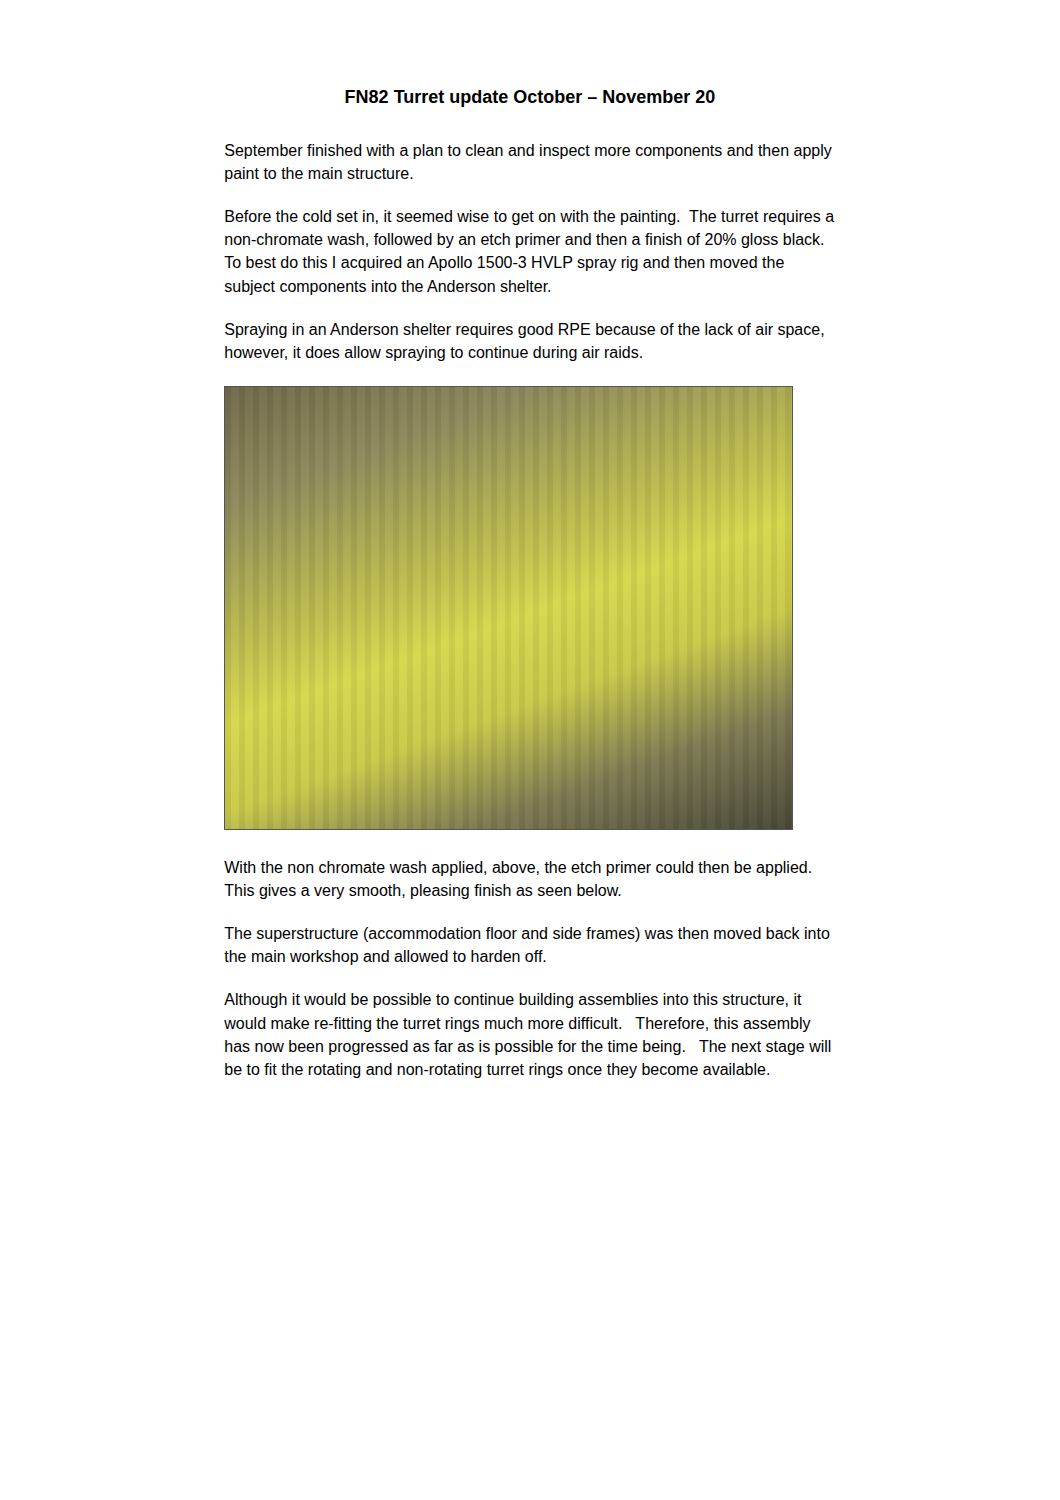FN82 Turret update October – November 20
September finished with a plan to clean and inspect more components and then apply paint to the main structure.
Before the cold set in, it seemed wise to get on with the painting. The turret requires a non-chromate wash, followed by an etch primer and then a finish of 20% gloss black. To best do this I acquired an Apollo 1500-3 HVLP spray rig and then moved the subject components into the Anderson shelter.
Spraying in an Anderson shelter requires good RPE because of the lack of air space, however, it does allow spraying to continue during air raids.
With the non chromate wash applied, above, the etch primer could then be applied. This gives a very smooth, pleasing finish as seen below.
The superstructure (accommodation floor and side frames) was then moved back into the main workshop and allowed to harden off.
Although it would be possible to continue building assemblies into this structure, it would make re-fitting the turret rings much more difficult. Therefore, this assembly has now been progressed as far as is possible for the time being. The next stage will be to fit the rotating and non-rotating turret rings once they become available.